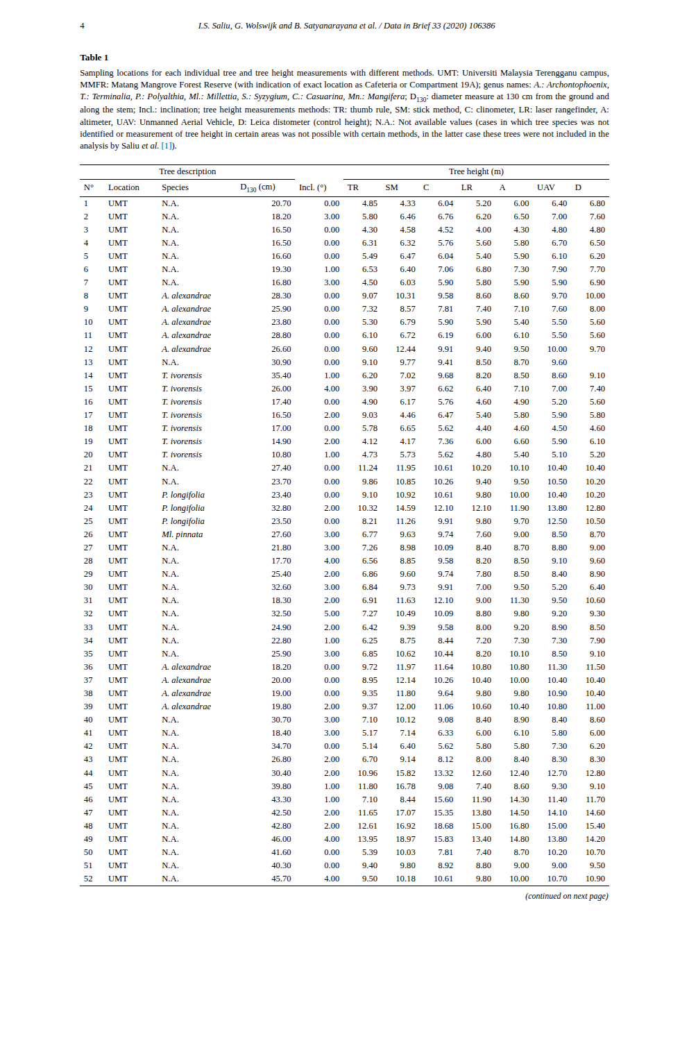4 I.S. Saliu, G. Wolswijk and B. Satyanarayana et al. / Data in Brief 33 (2020) 106386
Table 1
Sampling locations for each individual tree and tree height measurements with different methods. UMT: Universiti Malaysia Terengganu campus, MMFR: Matang Mangrove Forest Reserve (with indication of exact location as Cafeteria or Compartment 19A); genus names: A.: Archontophoenix, T.: Terminalia, P.: Polyalthia, Ml.: Millettia, S.: Syzygium, C.: Casuarina, Mn.: Mangifera; D130: diameter measure at 130 cm from the ground and along the stem; Incl.: inclination; tree height measurements methods: TR: thumb rule, SM: stick method, C: clinometer, LR: laser rangefinder, A: altimeter, UAV: Unmanned Aerial Vehicle, D: Leica distometer (control height); N.A.: Not available values (cases in which tree species was not identified or measurement of tree height in certain areas was not possible with certain methods, in the latter case these trees were not included in the analysis by Saliu et al. [1]).
| Tree description | | Tree height (m) |
| --- | --- | --- |
| N° | Location | Species | D 130 (cm) | Incl. (°) | TR | SM | C | LR | A | UAV | D |
| 1 | UMT | N.A. | 20.70 | 0.00 | 4.85 | 4.33 | 6.04 | 5.20 | 6.00 | 6.40 | 6.80 |
| 2 | UMT | N.A. | 18.20 | 3.00 | 5.80 | 6.46 | 6.76 | 6.20 | 6.50 | 7.00 | 7.60 |
| 3 | UMT | N.A. | 16.50 | 0.00 | 4.30 | 4.58 | 4.52 | 4.00 | 4.30 | 4.80 | 4.80 |
| 4 | UMT | N.A. | 16.50 | 0.00 | 6.31 | 6.32 | 5.76 | 5.60 | 5.80 | 6.70 | 6.50 |
| 5 | UMT | N.A. | 16.60 | 0.00 | 5.49 | 6.47 | 6.04 | 5.40 | 5.90 | 6.10 | 6.20 |
| 6 | UMT | N.A. | 19.30 | 1.00 | 6.53 | 6.40 | 7.06 | 6.80 | 7.30 | 7.90 | 7.70 |
| 7 | UMT | N.A. | 16.80 | 3.00 | 4.50 | 6.03 | 5.90 | 5.80 | 5.90 | 5.90 | 6.90 |
| 8 | UMT | A. alexandrae | 28.30 | 0.00 | 9.07 | 10.31 | 9.58 | 8.60 | 8.60 | 9.70 | 10.00 |
| 9 | UMT | A. alexandrae | 25.90 | 0.00 | 7.32 | 8.57 | 7.81 | 7.40 | 7.10 | 7.60 | 8.00 |
| 10 | UMT | A. alexandrae | 23.80 | 0.00 | 5.30 | 6.79 | 5.90 | 5.90 | 5.40 | 5.50 | 5.60 |
| 11 | UMT | A. alexandrae | 28.80 | 0.00 | 6.10 | 6.72 | 6.19 | 6.00 | 6.10 | 5.50 | 5.60 |
| 12 | UMT | A. alexandrae | 26.60 | 0.00 | 9.60 | 12.44 | 9.91 | 9.40 | 9.50 | 10.00 | 9.70 |
| 13 | UMT | N.A. | 30.90 | 0.00 | 9.10 | 9.77 | 9.41 | 8.50 | 8.70 | 9.60 | |
| 14 | UMT | T. ivorensis | 35.40 | 1.00 | 6.20 | 7.02 | 9.68 | 8.20 | 8.50 | 8.60 | 9.10 |
| 15 | UMT | T. ivorensis | 26.00 | 4.00 | 3.90 | 3.97 | 6.62 | 6.40 | 7.10 | 7.00 | 7.40 |
| 16 | UMT | T. ivorensis | 17.40 | 0.00 | 4.90 | 6.17 | 5.76 | 4.60 | 4.90 | 5.20 | 5.60 |
| 17 | UMT | T. ivorensis | 16.50 | 2.00 | 9.03 | 4.46 | 6.47 | 5.40 | 5.80 | 5.90 | 5.80 |
| 18 | UMT | T. ivorensis | 17.00 | 0.00 | 5.78 | 6.65 | 5.62 | 4.40 | 4.60 | 4.50 | 4.60 |
| 19 | UMT | T. ivorensis | 14.90 | 2.00 | 4.12 | 4.17 | 7.36 | 6.00 | 6.60 | 5.90 | 6.10 |
| 20 | UMT | T. ivorensis | 10.80 | 1.00 | 4.73 | 5.73 | 5.62 | 4.80 | 5.40 | 5.10 | 5.20 |
| 21 | UMT | N.A. | 27.40 | 0.00 | 11.24 | 11.95 | 10.61 | 10.20 | 10.10 | 10.40 | 10.40 |
| 22 | UMT | N.A. | 23.70 | 0.00 | 9.86 | 10.85 | 10.26 | 9.40 | 9.50 | 10.50 | 10.20 |
| 23 | UMT | P. longifolia | 23.40 | 0.00 | 9.10 | 10.92 | 10.61 | 9.80 | 10.00 | 10.40 | 10.20 |
| 24 | UMT | P. longifolia | 32.80 | 2.00 | 10.32 | 14.59 | 12.10 | 12.10 | 11.90 | 13.80 | 12.80 |
| 25 | UMT | P. longifolia | 23.50 | 0.00 | 8.21 | 11.26 | 9.91 | 9.80 | 9.70 | 12.50 | 10.50 |
| 26 | UMT | Ml. pinnata | 27.60 | 3.00 | 6.77 | 9.63 | 9.74 | 7.60 | 9.00 | 8.50 | 8.70 |
| 27 | UMT | N.A. | 21.80 | 3.00 | 7.26 | 8.98 | 10.09 | 8.40 | 8.70 | 8.80 | 9.00 |
| 28 | UMT | N.A. | 17.70 | 4.00 | 6.56 | 8.85 | 9.58 | 8.20 | 8.50 | 9.10 | 9.60 |
| 29 | UMT | N.A. | 25.40 | 2.00 | 6.86 | 9.60 | 9.74 | 7.80 | 8.50 | 8.40 | 8.90 |
| 30 | UMT | N.A. | 32.60 | 3.00 | 6.84 | 9.73 | 9.91 | 7.00 | 9.50 | 5.20 | 6.40 |
| 31 | UMT | N.A. | 18.30 | 2.00 | 6.91 | 11.63 | 12.10 | 9.00 | 11.30 | 9.50 | 10.60 |
| 32 | UMT | N.A. | 32.50 | 5.00 | 7.27 | 10.49 | 10.09 | 8.80 | 9.80 | 9.20 | 9.30 |
| 33 | UMT | N.A. | 24.90 | 2.00 | 6.42 | 9.39 | 9.58 | 8.00 | 9.20 | 8.90 | 8.50 |
| 34 | UMT | N.A. | 22.80 | 1.00 | 6.25 | 8.75 | 8.44 | 7.20 | 7.30 | 7.30 | 7.90 |
| 35 | UMT | N.A. | 25.90 | 3.00 | 6.85 | 10.62 | 10.44 | 8.20 | 10.10 | 8.50 | 9.10 |
| 36 | UMT | A. alexandrae | 18.20 | 0.00 | 9.72 | 11.97 | 11.64 | 10.80 | 10.80 | 11.30 | 11.50 |
| 37 | UMT | A. alexandrae | 20.00 | 0.00 | 8.95 | 12.14 | 10.26 | 10.40 | 10.00 | 10.40 | 10.40 |
| 38 | UMT | A. alexandrae | 19.00 | 0.00 | 9.35 | 11.80 | 9.64 | 9.80 | 9.80 | 10.90 | 10.40 |
| 39 | UMT | A. alexandrae | 19.80 | 2.00 | 9.37 | 12.00 | 11.06 | 10.60 | 10.40 | 10.80 | 11.00 |
| 40 | UMT | N.A. | 30.70 | 3.00 | 7.10 | 10.12 | 9.08 | 8.40 | 8.90 | 8.40 | 8.60 |
| 41 | UMT | N.A. | 18.40 | 3.00 | 5.17 | 7.14 | 6.33 | 6.00 | 6.10 | 5.80 | 6.00 |
| 42 | UMT | N.A. | 34.70 | 0.00 | 5.14 | 6.40 | 5.62 | 5.80 | 5.80 | 7.30 | 6.20 |
| 43 | UMT | N.A. | 26.80 | 2.00 | 6.70 | 9.14 | 8.12 | 8.00 | 8.40 | 8.30 | 8.30 |
| 44 | UMT | N.A. | 30.40 | 2.00 | 10.96 | 15.82 | 13.32 | 12.60 | 12.40 | 12.70 | 12.80 |
| 45 | UMT | N.A. | 39.80 | 1.00 | 11.80 | 16.78 | 9.08 | 7.40 | 8.60 | 9.30 | 9.10 |
| 46 | UMT | N.A. | 43.30 | 1.00 | 7.10 | 8.44 | 15.60 | 11.90 | 14.30 | 11.40 | 11.70 |
| 47 | UMT | N.A. | 42.50 | 2.00 | 11.65 | 17.07 | 15.35 | 13.80 | 14.50 | 14.10 | 14.60 |
| 48 | UMT | N.A. | 42.80 | 2.00 | 12.61 | 16.92 | 18.68 | 15.00 | 16.80 | 15.00 | 15.40 |
| 49 | UMT | N.A. | 46.00 | 4.00 | 13.95 | 18.97 | 15.83 | 13.40 | 14.80 | 13.80 | 14.20 |
| 50 | UMT | N.A. | 41.60 | 0.00 | 5.39 | 10.03 | 7.81 | 7.40 | 8.70 | 10.20 | 10.70 |
| 51 | UMT | N.A. | 40.30 | 0.00 | 9.40 | 9.80 | 8.92 | 8.80 | 9.00 | 9.00 | 9.50 |
| 52 | UMT | N.A. | 45.70 | 4.00 | 9.50 | 10.18 | 10.61 | 9.80 | 10.00 | 10.70 | 10.90 |
| ( continued on next page ) |